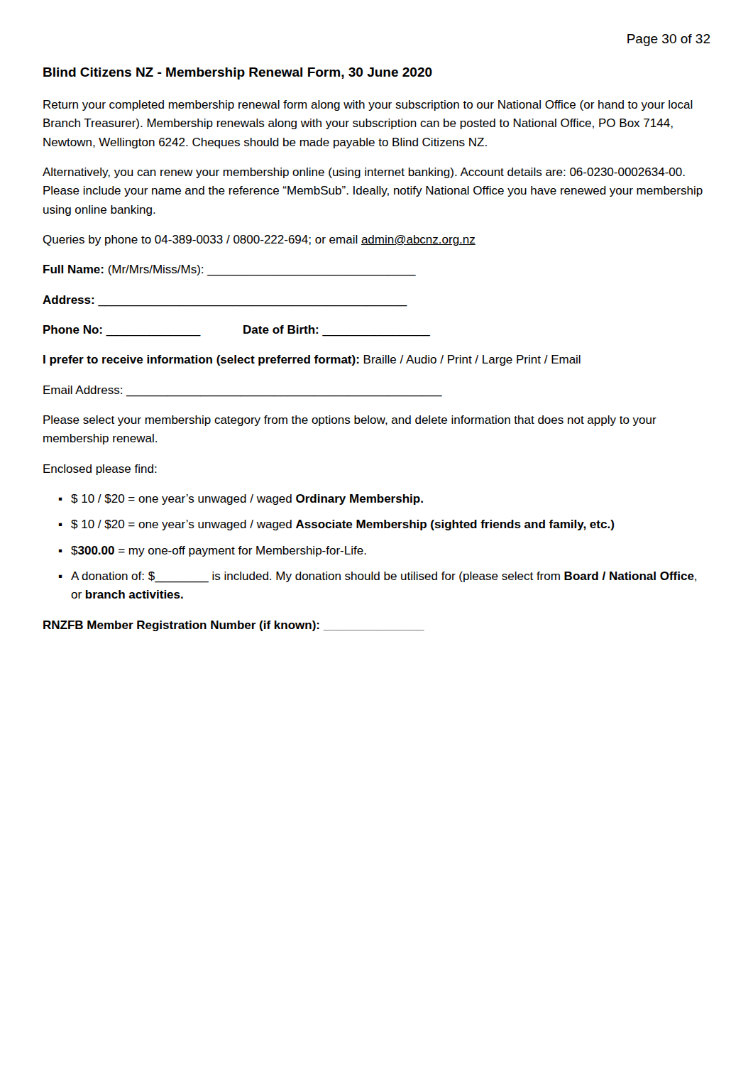Page 30 of 32
Blind Citizens NZ - Membership Renewal Form, 30 June 2020
Return your completed membership renewal form along with your subscription to our National Office (or hand to your local Branch Treasurer). Membership renewals along with your subscription can be posted to National Office, PO Box 7144, Newtown, Wellington 6242. Cheques should be made payable to Blind Citizens NZ.
Alternatively, you can renew your membership online (using internet banking). Account details are: 06-0230-0002634-00. Please include your name and the reference “MembSub”. Ideally, notify National Office you have renewed your membership using online banking.
Queries by phone to 04-389-0033 / 0800-222-694; or email admin@abcnz.org.nz
Full Name: (Mr/Mrs/Miss/Ms): _______________________________
Address: ______________________________________________
Phone No: ______________ Date of Birth: ________________
I prefer to receive information (select preferred format): Braille / Audio / Print / Large Print / Email
Email Address: _______________________________________________
Please select your membership category from the options below, and delete information that does not apply to your membership renewal.
Enclosed please find:
$ 10 / $20 = one year’s unwaged / waged Ordinary Membership.
$ 10 / $20 = one year’s unwaged / waged Associate Membership (sighted friends and family, etc.)
$300.00 = my one-off payment for Membership-for-Life.
A donation of: $________ is included. My donation should be utilised for (please select from Board / National Office, or branch activities.
RNZFB Member Registration Number (if known): _______________